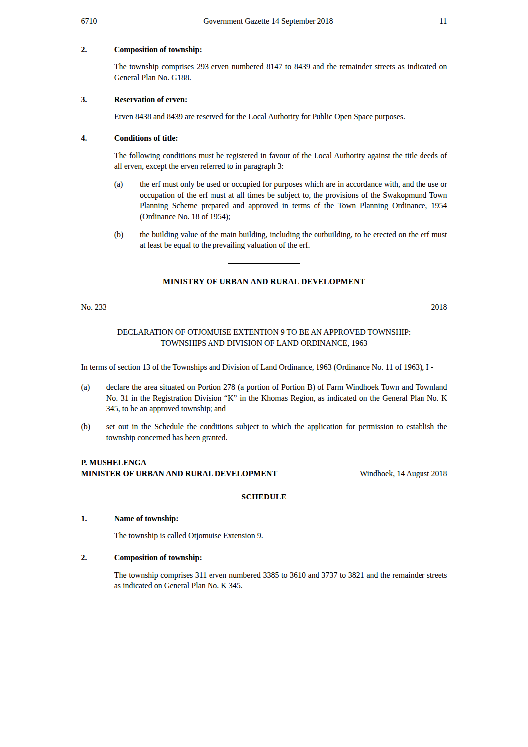6710 Government Gazette 14 September 2018 11
2. Composition of township:
The township comprises 293 erven numbered 8147 to 8439 and the remainder streets as indicated on General Plan No. G188.
3. Reservation of erven:
Erven 8438 and 8439 are reserved for the Local Authority for Public Open Space purposes.
4. Conditions of title:
The following conditions must be registered in favour of the Local Authority against the title deeds of all erven, except the erven referred to in paragraph 3:
(a) the erf must only be used or occupied for purposes which are in accordance with, and the use or occupation of the erf must at all times be subject to, the provisions of the Swakopmund Town Planning Scheme prepared and approved in terms of the Town Planning Ordinance, 1954 (Ordinance No. 18 of 1954);
(b) the building value of the main building, including the outbuilding, to be erected on the erf must at least be equal to the prevailing valuation of the erf.
MINISTRY OF URBAN AND RURAL DEVELOPMENT
No. 233 2018
DECLARATION OF OTJOMUISE EXTENTION 9 TO BE AN APPROVED TOWNSHIP:
TOWNSHIPS AND DIVISION OF LAND ORDINANCE, 1963
In terms of section 13 of the Townships and Division of Land Ordinance, 1963 (Ordinance No. 11 of 1963), I -
(a) declare the area situated on Portion 278 (a portion of Portion B) of Farm Windhoek Town and Townland No. 31 in the Registration Division “K” in the Khomas Region, as indicated on the General Plan No. K 345, to be an approved township; and
(b) set out in the Schedule the conditions subject to which the application for permission to establish the township concerned has been granted.
P. MUSHELENGA
MINISTER OF URBAN AND RURAL DEVELOPMENT Windhoek, 14 August 2018
SCHEDULE
1. Name of township:
The township is called Otjomuise Extension 9.
2. Composition of township:
The township comprises 311 erven numbered 3385 to 3610 and 3737 to 3821 and the remainder streets as indicated on General Plan No. K 345.